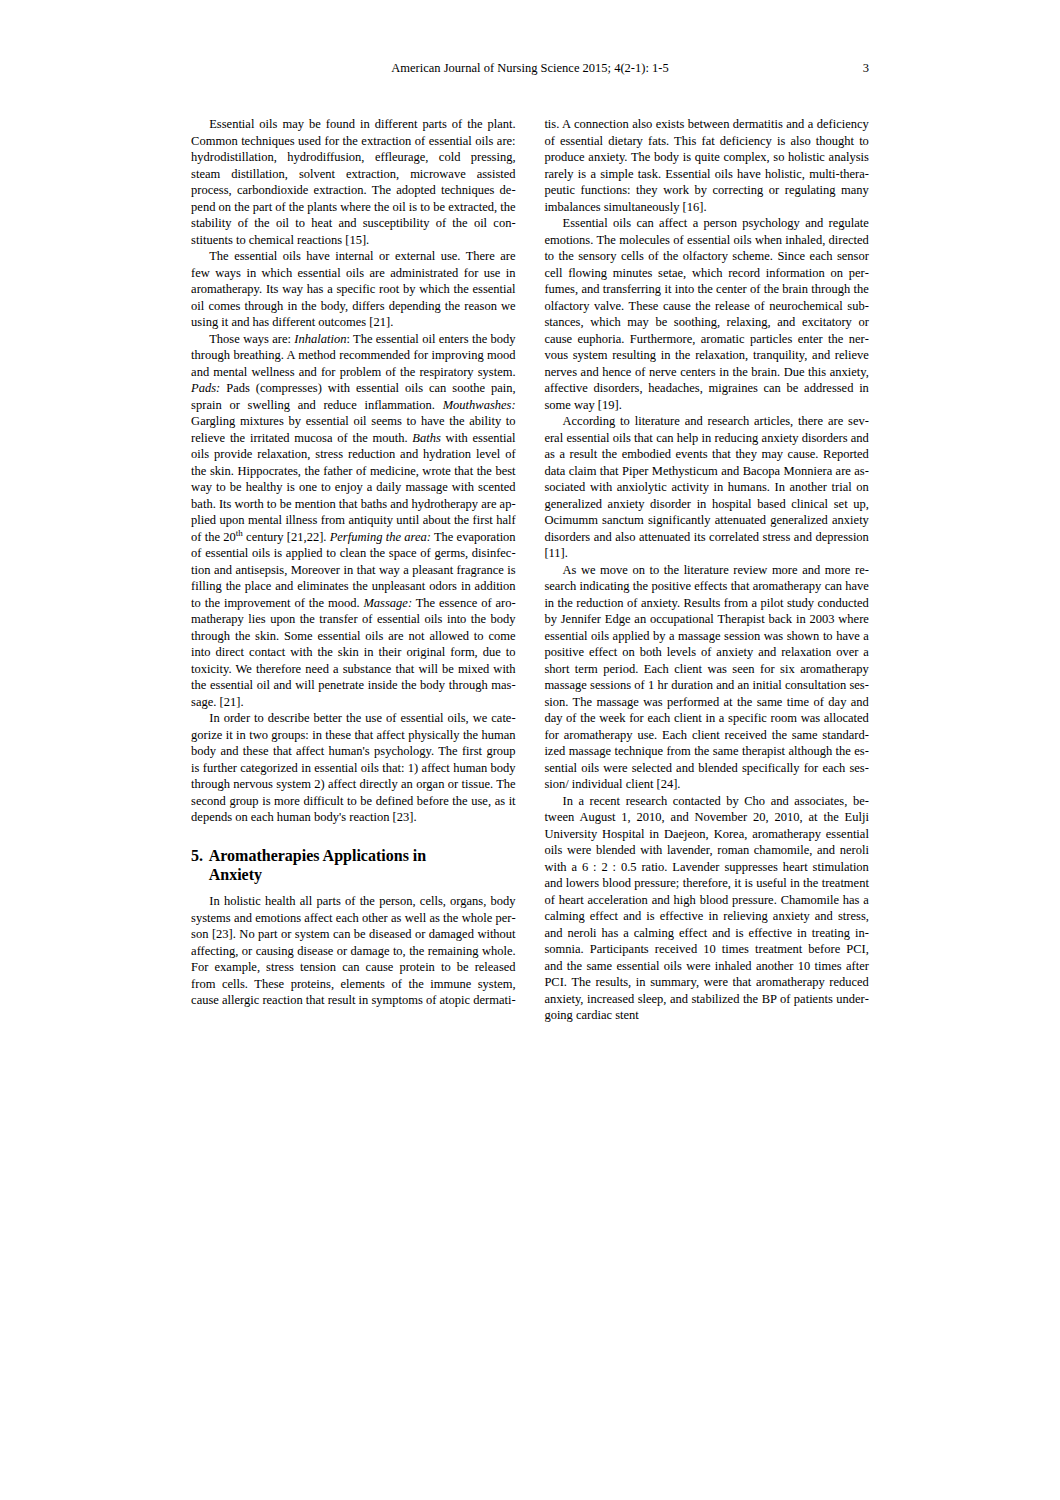American Journal of Nursing Science 2015; 4(2-1): 1-5 3
Essential oils may be found in different parts of the plant. Common techniques used for the extraction of essential oils are: hydrodistillation, hydrodiffusion, effleurage, cold pressing, steam distillation, solvent extraction, microwave assisted process, carbondioxide extraction. The adopted techniques depend on the part of the plants where the oil is to be extracted, the stability of the oil to heat and susceptibility of the oil constituents to chemical reactions [15].
The essential oils have internal or external use. There are few ways in which essential oils are administrated for use in aromatherapy. Its way has a specific root by which the essential oil comes through in the body, differs depending the reason we using it and has different outcomes [21].
Those ways are: Inhalation: The essential oil enters the body through breathing. A method recommended for improving mood and mental wellness and for problem of the respiratory system. Pads: Pads (compresses) with essential oils can soothe pain, sprain or swelling and reduce inflammation. Mouthwashes: Gargling mixtures by essential oil seems to have the ability to relieve the irritated mucosa of the mouth. Baths with essential oils provide relaxation, stress reduction and hydration level of the skin. Hippocrates, the father of medicine, wrote that the best way to be healthy is one to enjoy a daily massage with scented bath. Its worth to be mention that baths and hydrotherapy are applied upon mental illness from antiquity until about the first half of the 20th century [21,22]. Perfuming the area: The evaporation of essential oils is applied to clean the space of germs, disinfection and antisepsis, Moreover in that way a pleasant fragrance is filling the place and eliminates the unpleasant odors in addition to the improvement of the mood. Massage: The essence of aromatherapy lies upon the transfer of essential oils into the body through the skin. Some essential oils are not allowed to come into direct contact with the skin in their original form, due to toxicity. We therefore need a substance that will be mixed with the essential oil and will penetrate inside the body through massage. [21].
In order to describe better the use of essential oils, we categorize it in two groups: in these that affect physically the human body and these that affect human's psychology. The first group is further categorized in essential oils that: 1) affect human body through nervous system 2) affect directly an organ or tissue. The second group is more difficult to be defined before the use, as it depends on each human body's reaction [23].
5. Aromatherapies Applications in Anxiety
In holistic health all parts of the person, cells, organs, body systems and emotions affect each other as well as the whole person [23]. No part or system can be diseased or damaged without affecting, or causing disease or damage to, the remaining whole. For example, stress tension can cause protein to be released from cells. These proteins, elements of the immune system, cause allergic reaction that result in symptoms of atopic dermatitis. A connection also exists between dermatitis and a deficiency of essential dietary fats. This fat deficiency is also thought to produce anxiety. The body is quite complex, so holistic analysis rarely is a simple task. Essential oils have holistic, multi-therapeutic functions: they work by correcting or regulating many imbalances simultaneously [16].
Essential oils can affect a person psychology and regulate emotions. The molecules of essential oils when inhaled, directed to the sensory cells of the olfactory scheme. Since each sensor cell flowing minutes setae, which record information on perfumes, and transferring it into the center of the brain through the olfactory valve. These cause the release of neurochemical substances, which may be soothing, relaxing, and excitatory or cause euphoria. Furthermore, aromatic particles enter the nervous system resulting in the relaxation, tranquility, and relieve nerves and hence of nerve centers in the brain. Due this anxiety, affective disorders, headaches, migraines can be addressed in some way [19].
According to literature and research articles, there are several essential oils that can help in reducing anxiety disorders and as a result the embodied events that they may cause. Reported data claim that Piper Methysticum and Bacopa Monniera are associated with anxiolytic activity in humans. In another trial on generalized anxiety disorder in hospital based clinical set up, Ocimumm sanctum significantly attenuated generalized anxiety disorders and also attenuated its correlated stress and depression [11].
As we move on to the literature review more and more research indicating the positive effects that aromatherapy can have in the reduction of anxiety. Results from a pilot study conducted by Jennifer Edge an occupational Therapist back in 2003 where essential oils applied by a massage session was shown to have a positive effect on both levels of anxiety and relaxation over a short term period. Each client was seen for six aromatherapy massage sessions of 1 hr duration and an initial consultation session. The massage was performed at the same time of day and day of the week for each client in a specific room was allocated for aromatherapy use. Each client received the same standardized massage technique from the same therapist although the essential oils were selected and blended specifically for each session/ individual client [24].
In a recent research contacted by Cho and associates, between August 1, 2010, and November 20, 2010, at the Eulji University Hospital in Daejeon, Korea, aromatherapy essential oils were blended with lavender, roman chamomile, and neroli with a 6 : 2 : 0.5 ratio. Lavender suppresses heart stimulation and lowers blood pressure; therefore, it is useful in the treatment of heart acceleration and high blood pressure. Chamomile has a calming effect and is effective in relieving anxiety and stress, and neroli has a calming effect and is effective in treating insomnia. Participants received 10 times treatment before PCI, and the same essential oils were inhaled another 10 times after PCI. The results, in summary, were that aromatherapy reduced anxiety, increased sleep, and stabilized the BP of patients undergoing cardiac stent